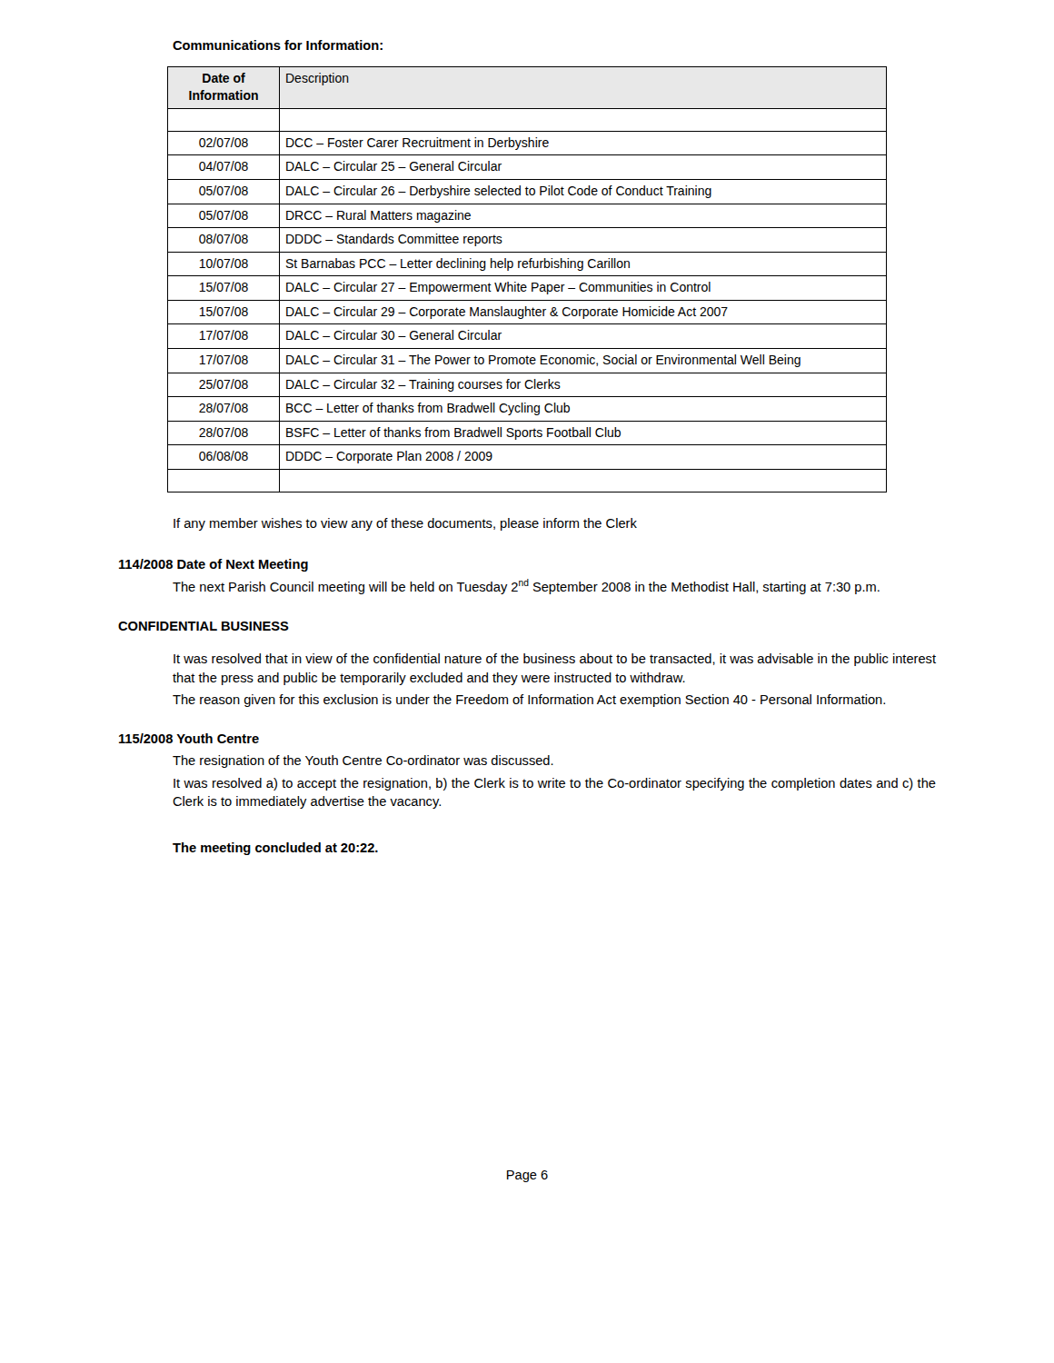Communications for Information:
| Date of Information | Description |
| --- | --- |
| 02/07/08 | DCC – Foster Carer Recruitment in Derbyshire |
| 04/07/08 | DALC – Circular 25 – General Circular |
| 05/07/08 | DALC – Circular 26 – Derbyshire selected to Pilot Code of Conduct Training |
| 05/07/08 | DRCC – Rural Matters magazine |
| 08/07/08 | DDDC – Standards Committee reports |
| 10/07/08 | St Barnabas PCC – Letter declining help refurbishing Carillon |
| 15/07/08 | DALC – Circular 27 – Empowerment White Paper – Communities in Control |
| 15/07/08 | DALC – Circular 29 – Corporate Manslaughter & Corporate Homicide Act 2007 |
| 17/07/08 | DALC – Circular 30 – General Circular |
| 17/07/08 | DALC – Circular 31 – The Power to Promote Economic, Social or Environmental Well Being |
| 25/07/08 | DALC – Circular 32 – Training courses for Clerks |
| 28/07/08 | BCC – Letter of thanks from Bradwell Cycling Club |
| 28/07/08 | BSFC – Letter of thanks from Bradwell Sports Football Club |
| 06/08/08 | DDDC – Corporate Plan 2008 / 2009 |
If any member wishes to view any of these documents, please inform the Clerk
114/2008 Date of Next Meeting
The next Parish Council meeting will be held on Tuesday 2nd September 2008 in the Methodist Hall, starting at 7:30 p.m.
CONFIDENTIAL BUSINESS
It was resolved that in view of the confidential nature of the business about to be transacted, it was advisable in the public interest that the press and public be temporarily excluded and they were instructed to withdraw.
The reason given for this exclusion is under the Freedom of Information Act exemption Section 40 - Personal Information.
115/2008 Youth Centre
The resignation of the Youth Centre Co-ordinator was discussed.
It was resolved a) to accept the resignation, b) the Clerk is to write to the Co-ordinator specifying the completion dates and c) the Clerk is to immediately advertise the vacancy.
The meeting concluded at 20:22.
Page 6